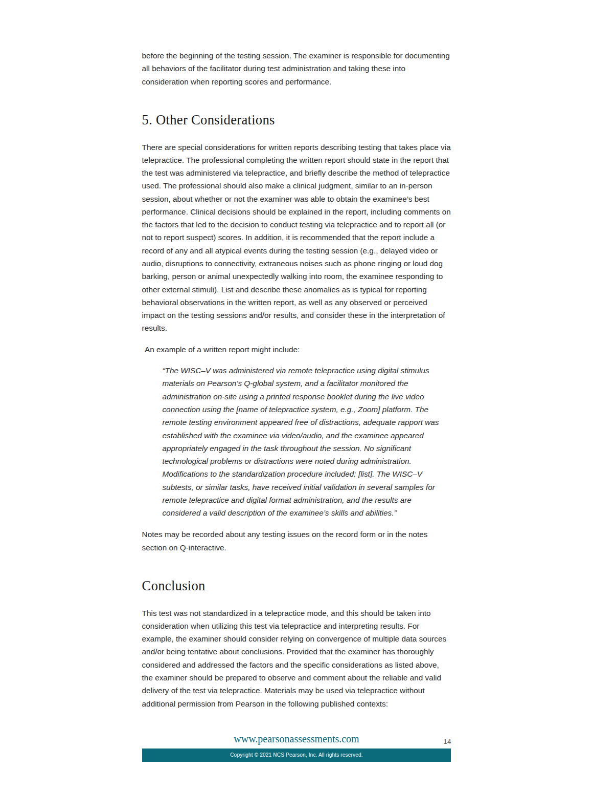before the beginning of the testing session. The examiner is responsible for documenting all behaviors of the facilitator during test administration and taking these into consideration when reporting scores and performance.
5. Other Considerations
There are special considerations for written reports describing testing that takes place via telepractice. The professional completing the written report should state in the report that the test was administered via telepractice, and briefly describe the method of telepractice used. The professional should also make a clinical judgment, similar to an in-person session, about whether or not the examiner was able to obtain the examinee’s best performance. Clinical decisions should be explained in the report, including comments on the factors that led to the decision to conduct testing via telepractice and to report all (or not to report suspect) scores. In addition, it is recommended that the report include a record of any and all atypical events during the testing session (e.g., delayed video or audio, disruptions to connectivity, extraneous noises such as phone ringing or loud dog barking, person or animal unexpectedly walking into room, the examinee responding to other external stimuli). List and describe these anomalies as is typical for reporting behavioral observations in the written report, as well as any observed or perceived impact on the testing sessions and/or results, and consider these in the interpretation of results.
An example of a written report might include:
“The WISC–V was administered via remote telepractice using digital stimulus materials on Pearson’s Q-global system, and a facilitator monitored the administration on-site using a printed response booklet during the live video connection using the [name of telepractice system, e.g., Zoom] platform. The remote testing environment appeared free of distractions, adequate rapport was established with the examinee via video/audio, and the examinee appeared appropriately engaged in the task throughout the session. No significant technological problems or distractions were noted during administration. Modifications to the standardization procedure included: [list]. The WISC–V subtests, or similar tasks, have received initial validation in several samples for remote telepractice and digital format administration, and the results are considered a valid description of the examinee’s skills and abilities.”
Notes may be recorded about any testing issues on the record form or in the notes section on Q-interactive.
Conclusion
This test was not standardized in a telepractice mode, and this should be taken into consideration when utilizing this test via telepractice and interpreting results. For example, the examiner should consider relying on convergence of multiple data sources and/or being tentative about conclusions. Provided that the examiner has thoroughly considered and addressed the factors and the specific considerations as listed above, the examiner should be prepared to observe and comment about the reliable and valid delivery of the test via telepractice. Materials may be used via telepractice without additional permission from Pearson in the following published contexts:
www.pearsonassessments.com 14
Copyright © 2021 NCS Pearson, Inc. All rights reserved.